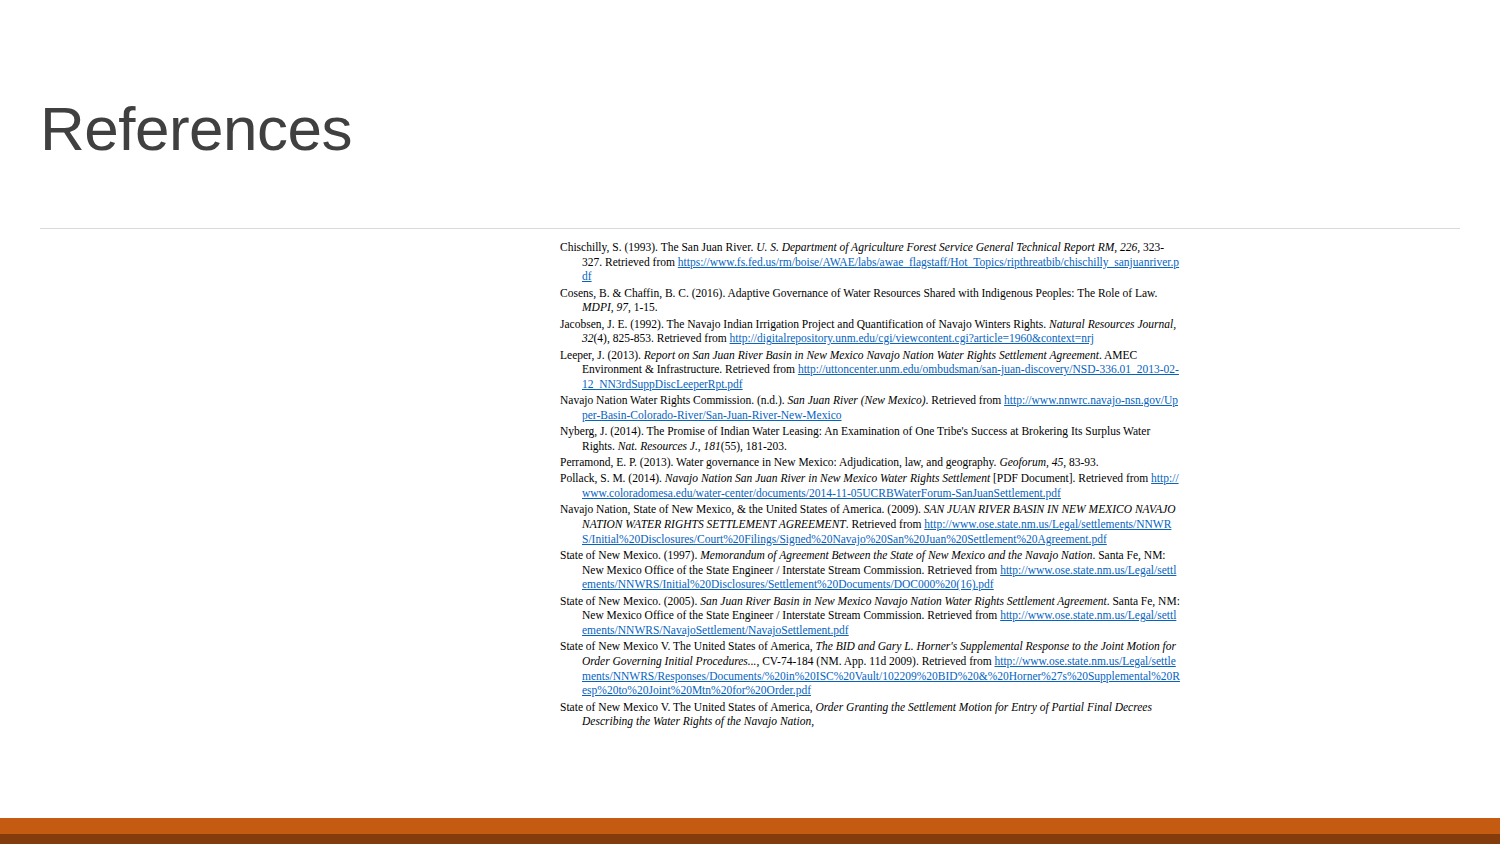References
Chischilly, S. (1993). The San Juan River. U. S. Department of Agriculture Forest Service General Technical Report RM, 226, 323-327. Retrieved from https://www.fs.fed.us/rm/boise/AWAE/labs/awae_flagstaff/Hot_Topics/ripthreatbib/chischilly_sanjuanriver.pdf
Cosens, B. & Chaffin, B. C. (2016). Adaptive Governance of Water Resources Shared with Indigenous Peoples: The Role of Law. MDPI, 97, 1-15.
Jacobsen, J. E. (1992). The Navajo Indian Irrigation Project and Quantification of Navajo Winters Rights. Natural Resources Journal, 32(4), 825-853. Retrieved from http://digitalrepository.unm.edu/cgi/viewcontent.cgi?article=1960&context=nrj
Leeper, J. (2013). Report on San Juan River Basin in New Mexico Navajo Nation Water Rights Settlement Agreement. AMEC Environment & Infrastructure. Retrieved from http://uttoncenter.unm.edu/ombudsman/san-juan-discovery/NSD-336.01_2013-02-12_NN3rdSuppDiscLeeperRpt.pdf
Navajo Nation Water Rights Commission. (n.d.). San Juan River (New Mexico). Retrieved from http://www.nnwrc.navajo-nsn.gov/Upper-Basin-Colorado-River/San-Juan-River-New-Mexico
Nyberg, J. (2014). The Promise of Indian Water Leasing: An Examination of One Tribe's Success at Brokering Its Surplus Water Rights. Nat. Resources J., 181(55), 181-203.
Perramond, E. P. (2013). Water governance in New Mexico: Adjudication, law, and geography. Geoforum, 45, 83-93.
Pollack, S. M. (2014). Navajo Nation San Juan River in New Mexico Water Rights Settlement [PDF Document]. Retrieved from http://www.coloradomesa.edu/water-center/documents/2014-11-05UCRBWaterForum-SanJuanSettlement.pdf
Navajo Nation, State of New Mexico, & the United States of America. (2009). SAN JUAN RIVER BASIN IN NEW MEXICO NAVAJO NATION WATER RIGHTS SETTLEMENT AGREEMENT. Retrieved from http://www.ose.state.nm.us/Legal/settlements/NNWRS/Initial%20Disclosures/Court%20Filings/Signed%20Navajo%20San%20Juan%20Settlement%20Agreement.pdf
State of New Mexico. (1997). Memorandum of Agreement Between the State of New Mexico and the Navajo Nation. Santa Fe, NM: New Mexico Office of the State Engineer / Interstate Stream Commission. Retrieved from http://www.ose.state.nm.us/Legal/settlements/NNWRS/Initial%20Disclosures/Settlement%20Documents/DOC000%20(16).pdf
State of New Mexico. (2005). San Juan River Basin in New Mexico Navajo Nation Water Rights Settlement Agreement. Santa Fe, NM: New Mexico Office of the State Engineer / Interstate Stream Commission. Retrieved from http://www.ose.state.nm.us/Legal/settlements/NNWRS/NavajoSettlement/NavajoSettlement.pdf
State of New Mexico V. The United States of America, The BID and Gary L. Horner's Supplemental Response to the Joint Motion for Order Governing Initial Procedures..., CV-74-184 (NM. App. 11d 2009). Retrieved from http://www.ose.state.nm.us/Legal/settlements/NNWRS/Responses/Documents/%20in%20ISC%20Vault/102209%20BID%20&%20Horner%27s%20Supplemental%20Resp%20to%20Joint%20Mtn%20for%20Order.pdf
State of New Mexico V. The United States of America, Order Granting the Settlement Motion for Entry of Partial Final Decrees Describing the Water Rights of the Navajo Nation,